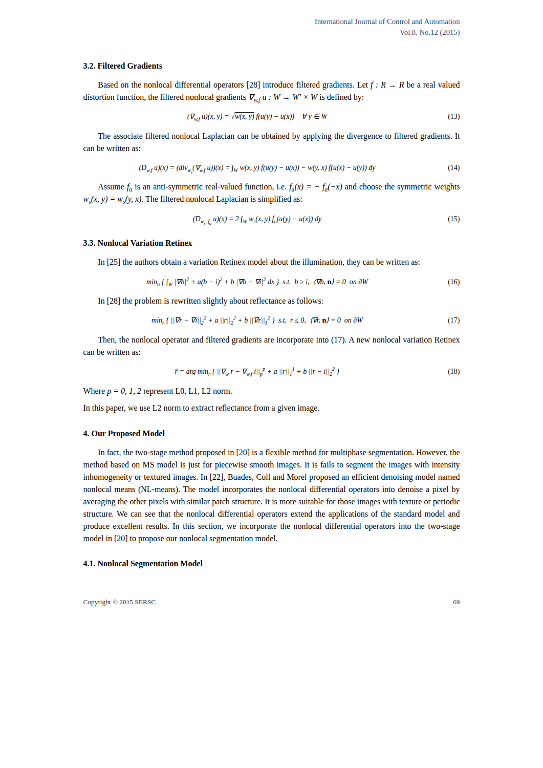International Journal of Control and Automation
Vol.8, No.12 (2015)
3.2. Filtered Gradients
Based on the nonlocal differential operators [28] introduce filtered gradients. Let f : R → R be a real valued distortion function, the filtered nonlocal gradients ∇w,f u : W → W′ × W is defined by:
(∇w,f u)(x, y) = √w(x, y) f(u(y) − u(x)) ∀ y ∈ W
(13)
The associate filtered nonlocal Laplacian can be obtained by applying the divergence to filtered gradients. It can be written as:
(Dw,f u)(x) = (divws(∇w,f u))(x) = ∫W w(x, y) f(u(y) − u(x)) − w(y, x) f(u(x) − u(y)) dy
(14)
Assume fa is an anti-symmetric real-valued function, i.e. fa(x) = − fa(−x) and choose the symmetric weights ws(x, y) = ws(y, x). The filtered nonlocal Laplacian is simplified as:
(Dws, fa u)(x) = 2 ∫W ws(x, y) fa(u(y) − u(x)) dy
(15)
3.3. Nonlocal Variation Retinex
In [25] the authors obtain a variation Retinex model about the illumination, they can be written as:
minb { ∫W |∇b|2 + a(b − i)2 + b |∇b − ∇i|2 dx } s.t. b ≥ i, ⟨∇b, n⟩ = 0 on ∂W
(16)
In [28] the problem is rewritten slightly about reflectance as follows:
minr { ||∇r − ∇i||22 + a ||r||22 + b ||∇r||12 } s.t. r ≤ 0, ⟨∇r, n⟩ = 0 on ∂W
(17)
Then, the nonlocal operator and filtered gradients are incorporate into (17). A new nonlocal variation Retinex can be written as:
r̂ = arg minr { ||∇w r − ∇w,f i||pp + a ||r||11 + b ||r − i||22 }
(18)
Where p = 0, 1, 2 represent L0, L1, L2 norm.
In this paper, we use L2 norm to extract reflectance from a given image.
4. Our Proposed Model
In fact, the two-stage method proposed in [20] is a flexible method for multiphase segmentation. However, the method based on MS model is just for piecewise smooth images. It is fails to segment the images with intensity inhomogeneity or textured images. In [22], Buades, Coll and Morel proposed an efficient denoising model named nonlocal means (NL-means). The model incorporates the nonlocal differential operators into denoise a pixel by averaging the other pixels with similar patch structure. It is more suitable for those images with texture or periodic structure. We can see that the nonlocal differential operators extend the applications of the standard model and produce excellent results. In this section, we incorporate the nonlocal differential operators into the two-stage model in [20] to propose our nonlocal segmentation model.
4.1. Nonlocal Segmentation Model
Copyright © 2015 SERSC 69